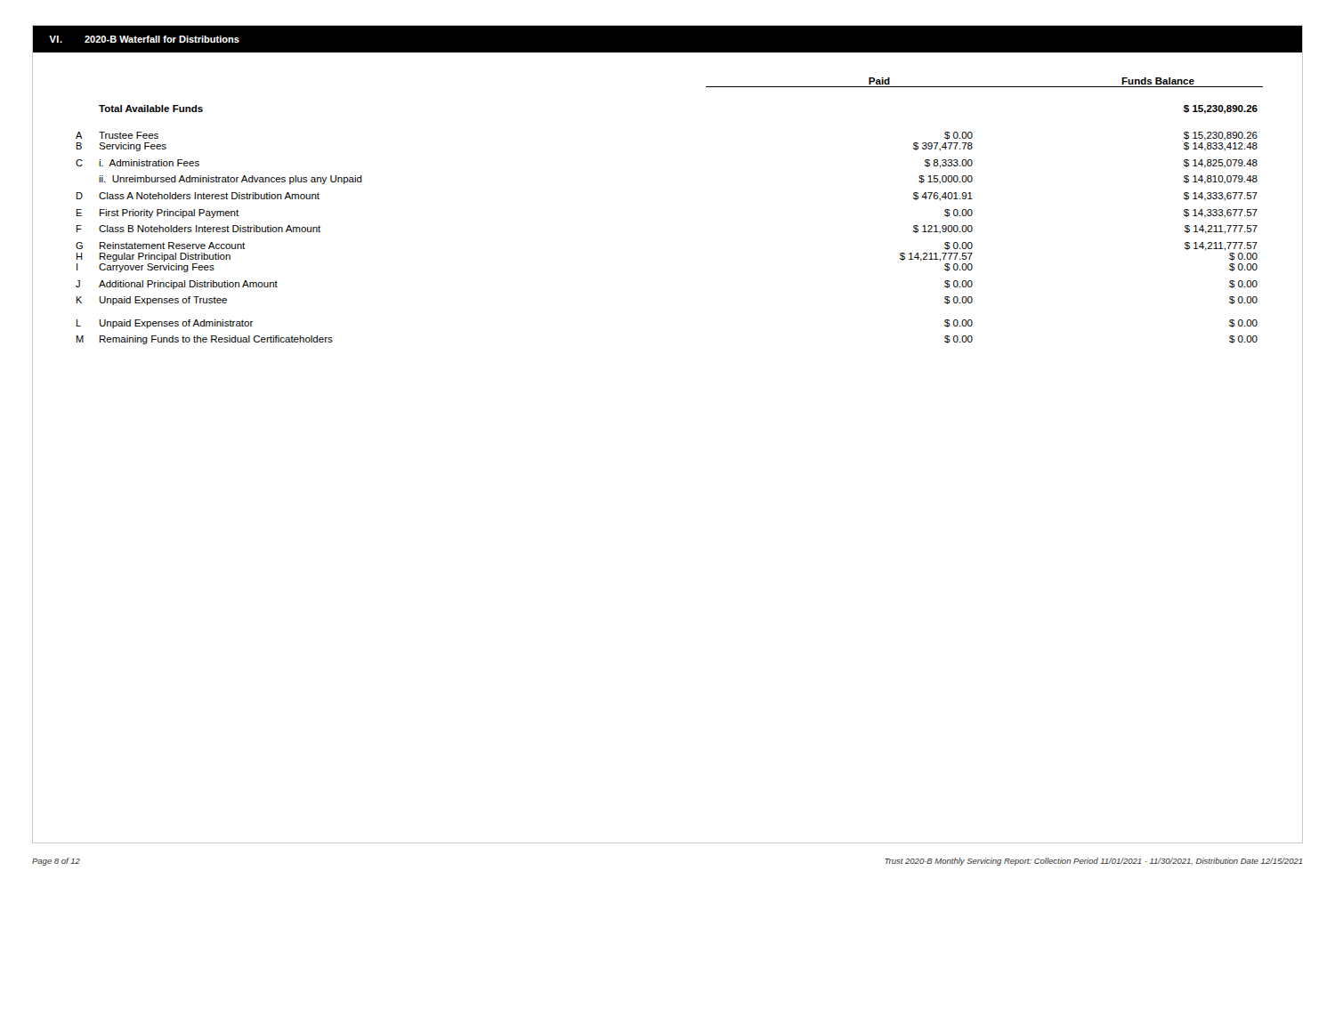VI.
2020-B Waterfall for Distributions
| | | Paid | Funds Balance |
| --- | --- | --- | --- |
| | Total Available Funds | | $ 15,230,890.26 |
| A | Trustee Fees | $ 0.00 | $ 15,230,890.26 |
| B | Servicing Fees | $ 397,477.78 | $ 14,833,412.48 |
| C | i. Administration Fees | $ 8,333.00 | $ 14,825,079.48 |
| | ii. Unreimbursed Administrator Advances plus any Unpaid | $ 15,000.00 | $ 14,810,079.48 |
| D | Class A Noteholders Interest Distribution Amount | $ 476,401.91 | $ 14,333,677.57 |
| E | First Priority Principal Payment | $ 0.00 | $ 14,333,677.57 |
| F | Class B Noteholders Interest Distribution Amount | $ 121,900.00 | $ 14,211,777.57 |
| G | Reinstatement Reserve Account | $ 0.00 | $ 14,211,777.57 |
| H | Regular Principal Distribution | $ 14,211,777.57 | $ 0.00 |
| I | Carryover Servicing Fees | $ 0.00 | $ 0.00 |
| J | Additional Principal Distribution Amount | $ 0.00 | $ 0.00 |
| K | Unpaid Expenses of Trustee | $ 0.00 | $ 0.00 |
| L | Unpaid Expenses of Administrator | $ 0.00 | $ 0.00 |
| M | Remaining Funds to the Residual Certificateholders | $ 0.00 | $ 0.00 |
Page 8 of 12
Trust 2020-B Monthly Servicing Report: Collection Period 11/01/2021 - 11/30/2021, Distribution Date 12/15/2021